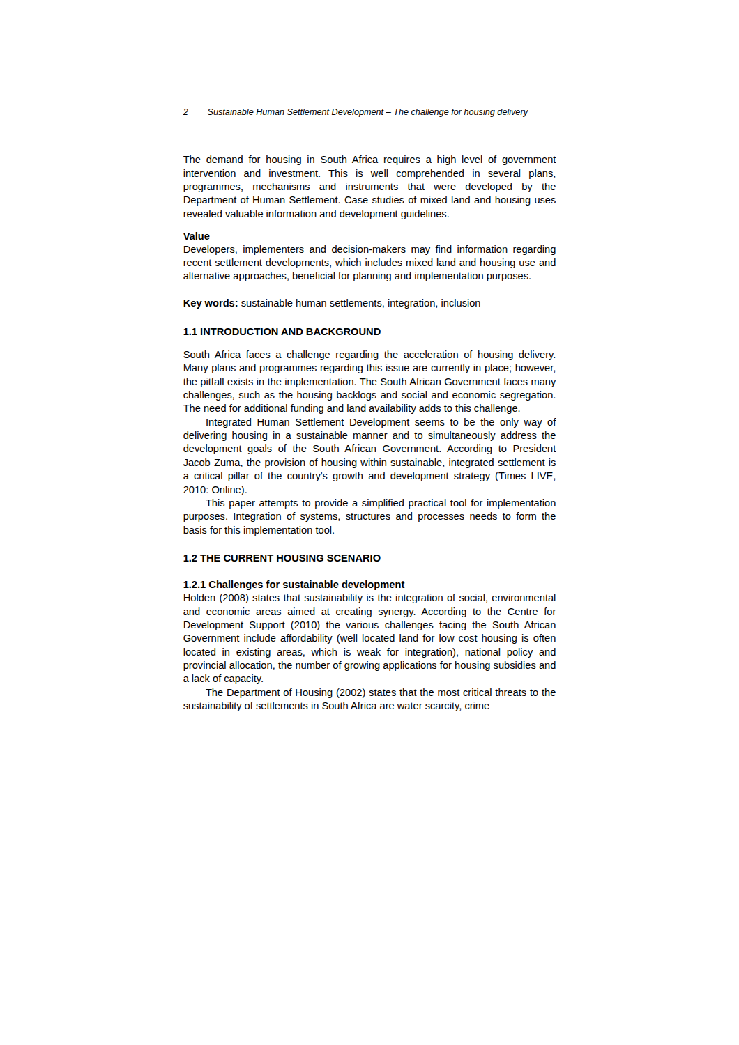2 Sustainable Human Settlement Development – The challenge for housing delivery
The demand for housing in South Africa requires a high level of government intervention and investment. This is well comprehended in several plans, programmes, mechanisms and instruments that were developed by the Department of Human Settlement. Case studies of mixed land and housing uses revealed valuable information and development guidelines.
Value
Developers, implementers and decision-makers may find information regarding recent settlement developments, which includes mixed land and housing use and alternative approaches, beneficial for planning and implementation purposes.
Key words: sustainable human settlements, integration, inclusion
1.1 INTRODUCTION AND BACKGROUND
South Africa faces a challenge regarding the acceleration of housing delivery. Many plans and programmes regarding this issue are currently in place; however, the pitfall exists in the implementation. The South African Government faces many challenges, such as the housing backlogs and social and economic segregation. The need for additional funding and land availability adds to this challenge.
Integrated Human Settlement Development seems to be the only way of delivering housing in a sustainable manner and to simultaneously address the development goals of the South African Government. According to President Jacob Zuma, the provision of housing within sustainable, integrated settlement is a critical pillar of the country's growth and development strategy (Times LIVE, 2010: Online).
This paper attempts to provide a simplified practical tool for implementation purposes. Integration of systems, structures and processes needs to form the basis for this implementation tool.
1.2 THE CURRENT HOUSING SCENARIO
1.2.1 Challenges for sustainable development
Holden (2008) states that sustainability is the integration of social, environmental and economic areas aimed at creating synergy. According to the Centre for Development Support (2010) the various challenges facing the South African Government include affordability (well located land for low cost housing is often located in existing areas, which is weak for integration), national policy and provincial allocation, the number of growing applications for housing subsidies and a lack of capacity.
The Department of Housing (2002) states that the most critical threats to the sustainability of settlements in South Africa are water scarcity, crime